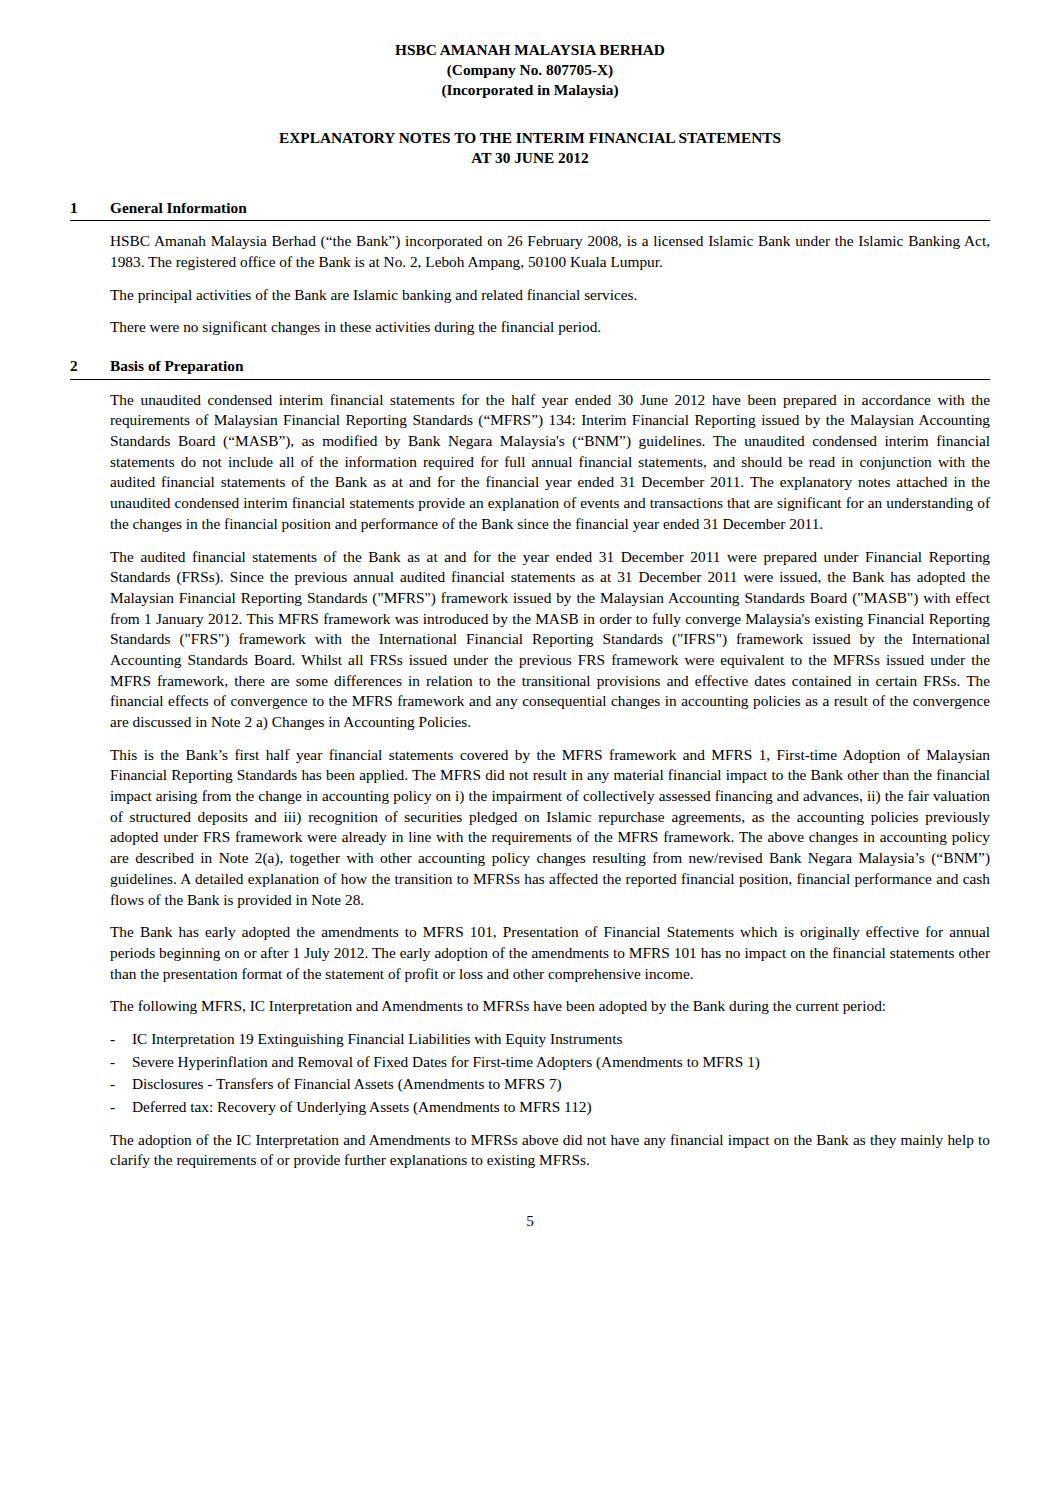HSBC AMANAH MALAYSIA BERHAD
(Company No. 807705-X)
(Incorporated in Malaysia)
EXPLANATORY NOTES TO THE INTERIM FINANCIAL STATEMENTS
AT 30 JUNE 2012
1 General Information
HSBC Amanah Malaysia Berhad (“the Bank”) incorporated on 26 February 2008, is a licensed Islamic Bank under the Islamic Banking Act, 1983. The registered office of the Bank is at No. 2, Leboh Ampang, 50100 Kuala Lumpur.
The principal activities of the Bank are Islamic banking and related financial services.
There were no significant changes in these activities during the financial period.
2 Basis of Preparation
The unaudited condensed interim financial statements for the half year ended 30 June 2012 have been prepared in accordance with the requirements of Malaysian Financial Reporting Standards (“MFRS”) 134: Interim Financial Reporting issued by the Malaysian Accounting Standards Board (“MASB”), as modified by Bank Negara Malaysia's (“BNM”) guidelines. The unaudited condensed interim financial statements do not include all of the information required for full annual financial statements, and should be read in conjunction with the audited financial statements of the Bank as at and for the financial year ended 31 December 2011. The explanatory notes attached in the unaudited condensed interim financial statements provide an explanation of events and transactions that are significant for an understanding of the changes in the financial position and performance of the Bank since the financial year ended 31 December 2011.
The audited financial statements of the Bank as at and for the year ended 31 December 2011 were prepared under Financial Reporting Standards (FRSs). Since the previous annual audited financial statements as at 31 December 2011 were issued, the Bank has adopted the Malaysian Financial Reporting Standards ("MFRS") framework issued by the Malaysian Accounting Standards Board ("MASB") with effect from 1 January 2012. This MFRS framework was introduced by the MASB in order to fully converge Malaysia's existing Financial Reporting Standards ("FRS") framework with the International Financial Reporting Standards ("IFRS") framework issued by the International Accounting Standards Board. Whilst all FRSs issued under the previous FRS framework were equivalent to the MFRSs issued under the MFRS framework, there are some differences in relation to the transitional provisions and effective dates contained in certain FRSs. The financial effects of convergence to the MFRS framework and any consequential changes in accounting policies as a result of the convergence are discussed in Note 2 a) Changes in Accounting Policies.
This is the Bank’s first half year financial statements covered by the MFRS framework and MFRS 1, First-time Adoption of Malaysian Financial Reporting Standards has been applied. The MFRS did not result in any material financial impact to the Bank other than the financial impact arising from the change in accounting policy on i) the impairment of collectively assessed financing and advances, ii) the fair valuation of structured deposits and iii) recognition of securities pledged on Islamic repurchase agreements, as the accounting policies previously adopted under FRS framework were already in line with the requirements of the MFRS framework. The above changes in accounting policy are described in Note 2(a), together with other accounting policy changes resulting from new/revised Bank Negara Malaysia’s (“BNM”) guidelines. A detailed explanation of how the transition to MFRSs has affected the reported financial position, financial performance and cash flows of the Bank is provided in Note 28.
The Bank has early adopted the amendments to MFRS 101, Presentation of Financial Statements which is originally effective for annual periods beginning on or after 1 July 2012. The early adoption of the amendments to MFRS 101 has no impact on the financial statements other than the presentation format of the statement of profit or loss and other comprehensive income.
The following MFRS, IC Interpretation and Amendments to MFRSs have been adopted by the Bank during the current period:
IC Interpretation 19 Extinguishing Financial Liabilities with Equity Instruments
Severe Hyperinflation and Removal of Fixed Dates for First-time Adopters (Amendments to MFRS 1)
Disclosures - Transfers of Financial Assets (Amendments to MFRS 7)
Deferred tax: Recovery of Underlying Assets (Amendments to MFRS 112)
The adoption of the IC Interpretation and Amendments to MFRSs above did not have any financial impact on the Bank as they mainly help to clarify the requirements of or provide further explanations to existing MFRSs.
5